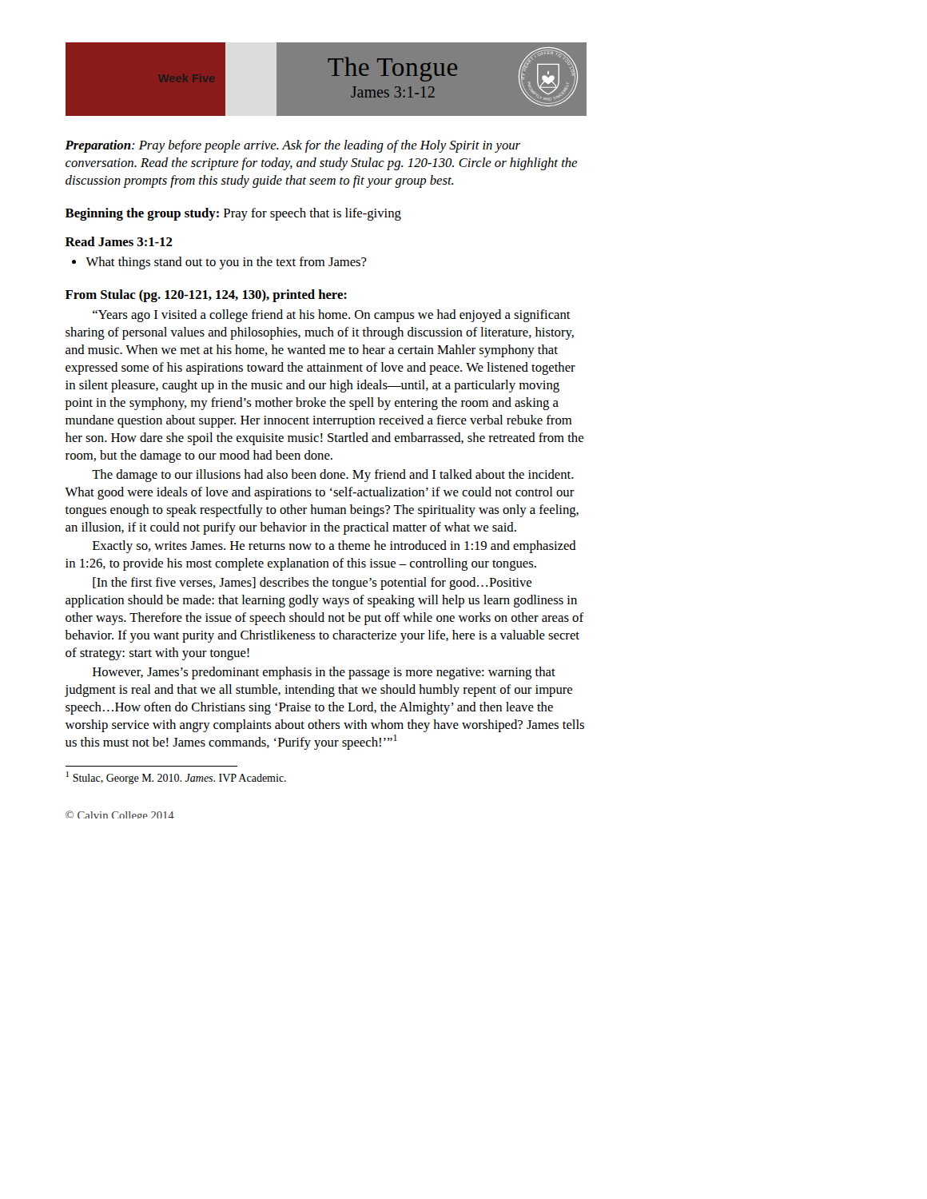Week Five
The Tongue
James 3:1-12
MY HEART I OFFER TO YOU LORD PROMPTLY AND SINCERELY
Preparation: Pray before people arrive. Ask for the leading of the Holy Spirit in your conversation. Read the scripture for today, and study Stulac pg. 120-130. Circle or highlight the discussion prompts from this study guide that seem to fit your group best.
Beginning the group study: Pray for speech that is life-giving
Read James 3:1-12
What things stand out to you in the text from James?
From Stulac (pg. 120-121, 124, 130), printed here:
“Years ago I visited a college friend at his home. On campus we had enjoyed a significant sharing of personal values and philosophies, much of it through discussion of literature, history, and music. When we met at his home, he wanted me to hear a certain Mahler symphony that expressed some of his aspirations toward the attainment of love and peace. We listened together in silent pleasure, caught up in the music and our high ideals—until, at a particularly moving point in the symphony, my friend’s mother broke the spell by entering the room and asking a mundane question about supper. Her innocent interruption received a fierce verbal rebuke from her son. How dare she spoil the exquisite music! Startled and embarrassed, she retreated from the room, but the damage to our mood had been done.
The damage to our illusions had also been done. My friend and I talked about the incident. What good were ideals of love and aspirations to ‘self-actualization’ if we could not control our tongues enough to speak respectfully to other human beings? The spirituality was only a feeling, an illusion, if it could not purify our behavior in the practical matter of what we said.
Exactly so, writes James. He returns now to a theme he introduced in 1:19 and emphasized in 1:26, to provide his most complete explanation of this issue – controlling our tongues.
[In the first five verses, James] describes the tongue’s potential for good…Positive application should be made: that learning godly ways of speaking will help us learn godliness in other ways. Therefore the issue of speech should not be put off while one works on other areas of behavior. If you want purity and Christlikeness to characterize your life, here is a valuable secret of strategy: start with your tongue!
However, James’s predominant emphasis in the passage is more negative: warning that judgment is real and that we all stumble, intending that we should humbly repent of our impure speech…How often do Christians sing ‘Praise to the Lord, the Almighty’ and then leave the worship service with angry complaints about others with whom they have worshiped? James tells us this must not be! James commands, ‘Purify your speech!’”1
1 Stulac, George M. 2010. James. IVP Academic.
© Calvin College 2014